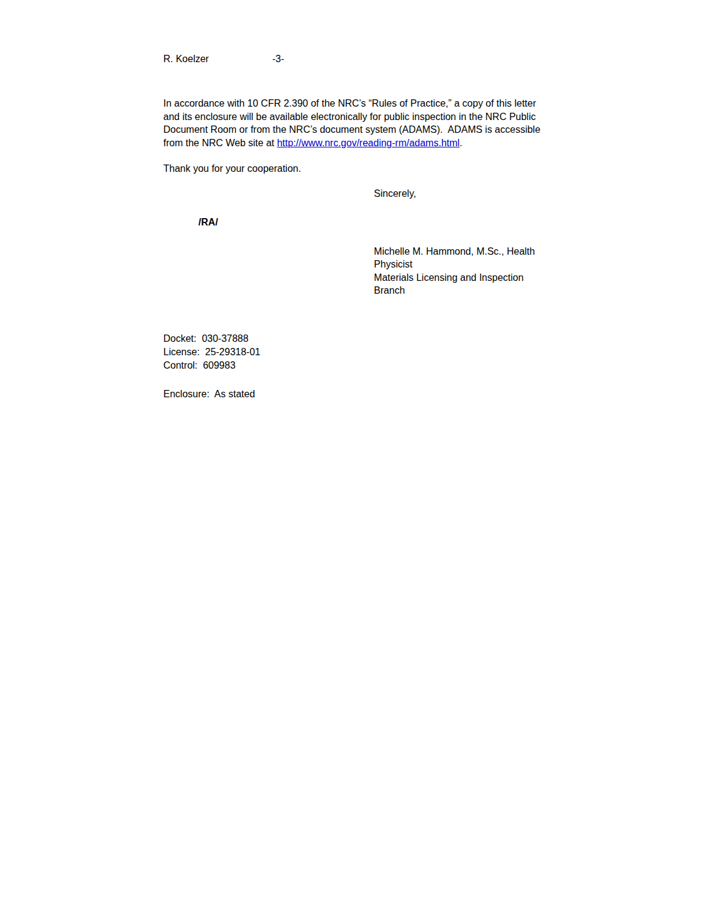R. Koelzer -3-
In accordance with 10 CFR 2.390 of the NRC’s “Rules of Practice,” a copy of this letter and its enclosure will be available electronically for public inspection in the NRC Public Document Room or from the NRC’s document system (ADAMS). ADAMS is accessible from the NRC Web site at http://www.nrc.gov/reading-rm/adams.html.
Thank you for your cooperation.
Sincerely,
/RA/
Michelle M. Hammond, M.Sc., Health Physicist
Materials Licensing and Inspection Branch
Docket: 030-37888
License: 25-29318-01
Control: 609983
Enclosure: As stated